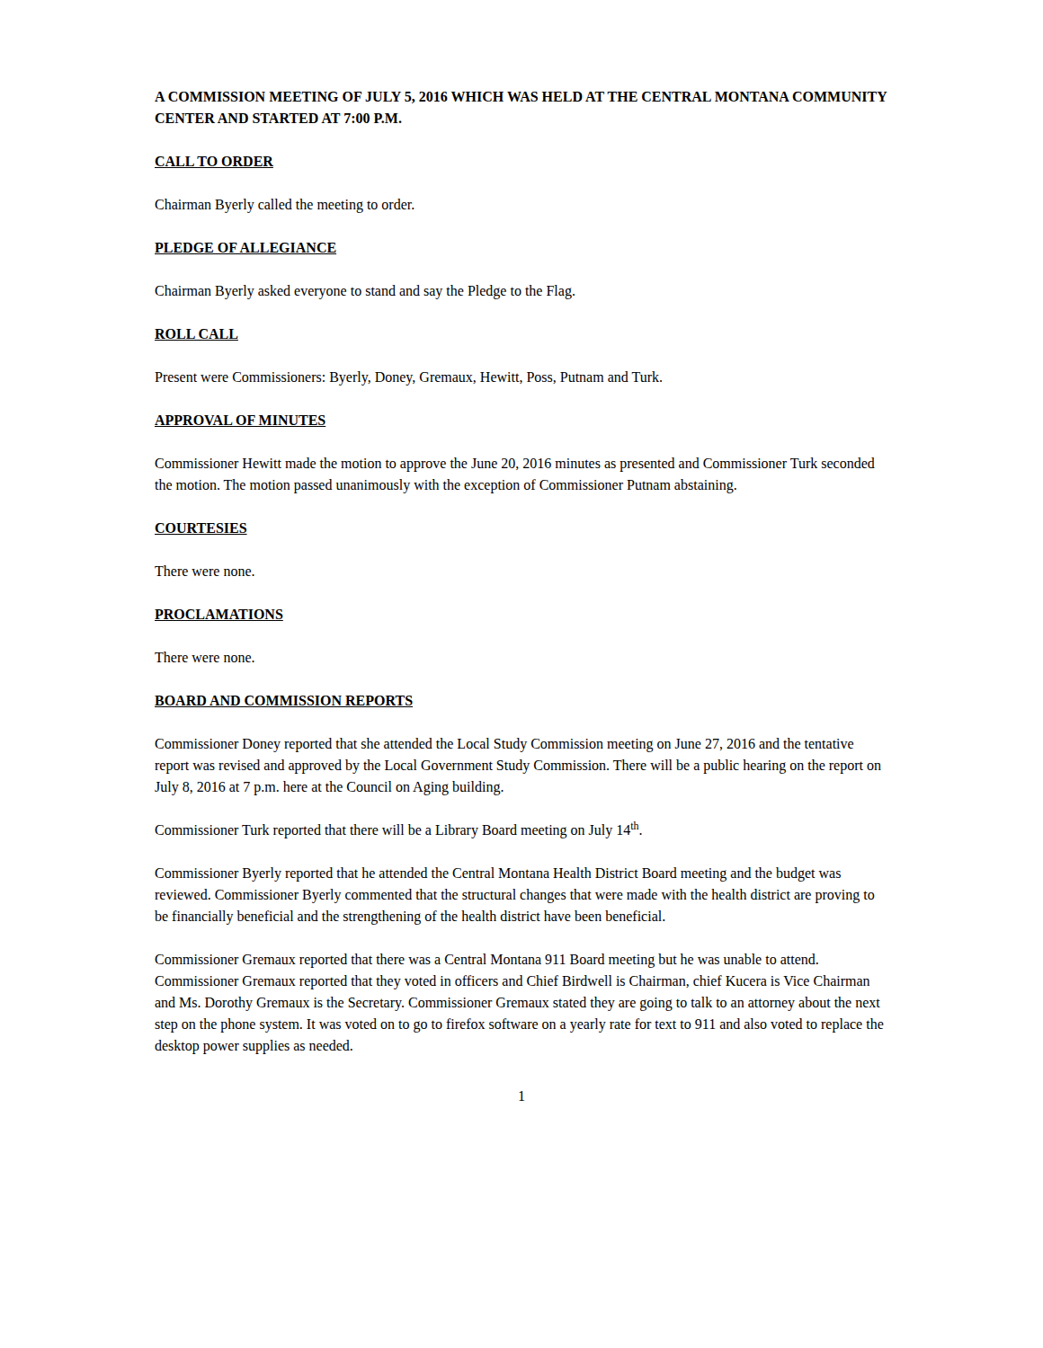A COMMISSION MEETING OF JULY 5, 2016 WHICH WAS HELD AT THE CENTRAL MONTANA COMMUNITY CENTER AND STARTED AT 7:00 P.M.
CALL TO ORDER
Chairman Byerly called the meeting to order.
PLEDGE OF ALLEGIANCE
Chairman Byerly asked everyone to stand and say the Pledge to the Flag.
ROLL CALL
Present were Commissioners: Byerly, Doney, Gremaux, Hewitt, Poss, Putnam and Turk.
APPROVAL OF MINUTES
Commissioner Hewitt made the motion to approve the June 20, 2016 minutes as presented and Commissioner Turk seconded the motion. The motion passed unanimously with the exception of Commissioner Putnam abstaining.
COURTESIES
There were none.
PROCLAMATIONS
There were none.
BOARD AND COMMISSION REPORTS
Commissioner Doney reported that she attended the Local Study Commission meeting on June 27, 2016 and the tentative report was revised and approved by the Local Government Study Commission. There will be a public hearing on the report on July 8, 2016 at 7 p.m. here at the Council on Aging building.
Commissioner Turk reported that there will be a Library Board meeting on July 14th.
Commissioner Byerly reported that he attended the Central Montana Health District Board meeting and the budget was reviewed. Commissioner Byerly commented that the structural changes that were made with the health district are proving to be financially beneficial and the strengthening of the health district have been beneficial.
Commissioner Gremaux reported that there was a Central Montana 911 Board meeting but he was unable to attend. Commissioner Gremaux reported that they voted in officers and Chief Birdwell is Chairman, chief Kucera is Vice Chairman and Ms. Dorothy Gremaux is the Secretary. Commissioner Gremaux stated they are going to talk to an attorney about the next step on the phone system. It was voted on to go to firefox software on a yearly rate for text to 911 and also voted to replace the desktop power supplies as needed.
1